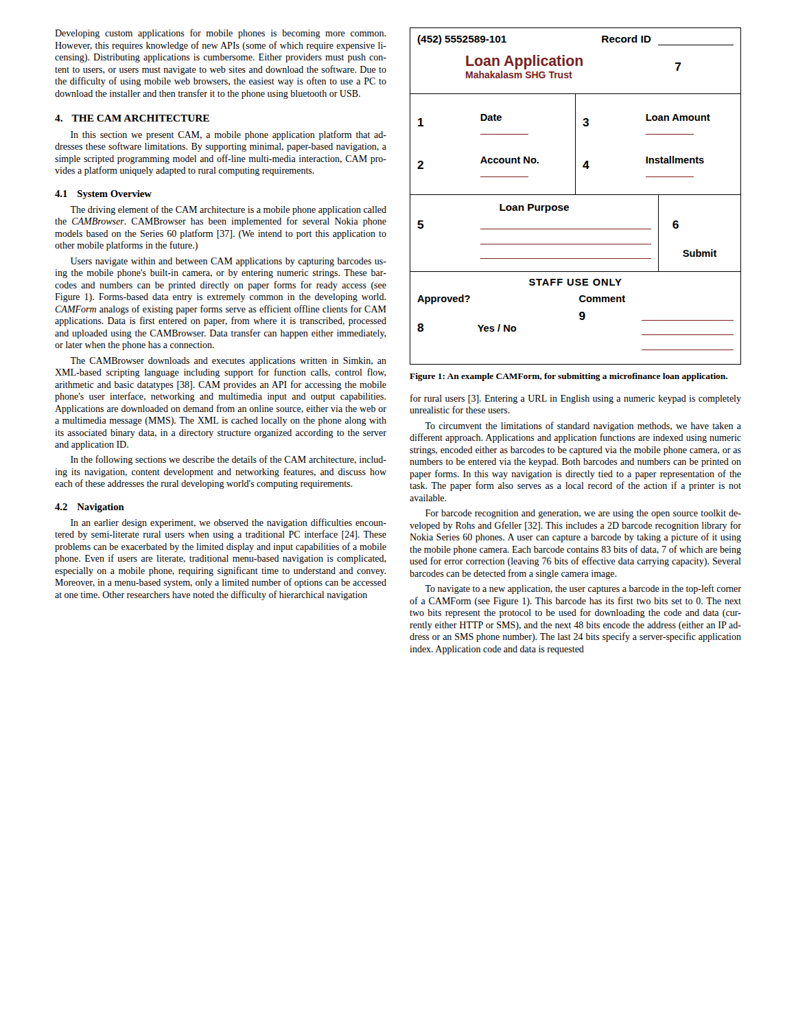Developing custom applications for mobile phones is becoming more common. However, this requires knowledge of new APIs (some of which require expensive licensing). Distributing applications is cumbersome. Either providers must push content to users, or users must navigate to web sites and download the software. Due to the difficulty of using mobile web browsers, the easiest way is often to use a PC to download the installer and then transfer it to the phone using bluetooth or USB.
4. THE CAM ARCHITECTURE
In this section we present CAM, a mobile phone application platform that addresses these software limitations. By supporting minimal, paper-based navigation, a simple scripted programming model and off-line multi-media interaction, CAM provides a platform uniquely adapted to rural computing requirements.
4.1 System Overview
The driving element of the CAM architecture is a mobile phone application called the CAMBrowser. CAMBrowser has been implemented for several Nokia phone models based on the Series 60 platform [37]. (We intend to port this application to other mobile platforms in the future.)
Users navigate within and between CAM applications by capturing barcodes using the mobile phone's built-in camera, or by entering numeric strings. These barcodes and numbers can be printed directly on paper forms for ready access (see Figure 1). Forms-based data entry is extremely common in the developing world. CAMForm analogs of existing paper forms serve as efficient offline clients for CAM applications. Data is first entered on paper, from where it is transcribed, processed and uploaded using the CAMBrowser. Data transfer can happen either immediately, or later when the phone has a connection.
The CAMBrowser downloads and executes applications written in Simkin, an XML-based scripting language including support for function calls, control flow, arithmetic and basic datatypes [38]. CAM provides an API for accessing the mobile phone's user interface, networking and multimedia input and output capabilities. Applications are downloaded on demand from an online source, either via the web or a multimedia message (MMS). The XML is cached locally on the phone along with its associated binary data, in a directory structure organized according to the server and application ID.
In the following sections we describe the details of the CAM architecture, including its navigation, content development and networking features, and discuss how each of these addresses the rural developing world's computing requirements.
4.2 Navigation
In an earlier design experiment, we observed the navigation difficulties encountered by semi-literate rural users when using a traditional PC interface [24]. These problems can be exacerbated by the limited display and input capabilities of a mobile phone. Even if users are literate, traditional menu-based navigation is complicated, especially on a mobile phone, requiring significant time to understand and convey. Moreover, in a menu-based system, only a limited number of options can be accessed at one time. Other researchers have noted the difficulty of hierarchical navigation
(452) 5552589-101 Record ID
Loan Application
Mahakalasm SHG Trust
7
1
Date
2
Account No.
3
Loan Amount
4
Installments
Loan Purpose
5
6
Submit
STAFF USE ONLY
Approved?
8
Yes / No
Comment
9
Figure 1: An example CAMForm, for submitting a microfinance loan application.
for rural users [3]. Entering a URL in English using a numeric keypad is completely unrealistic for these users.
To circumvent the limitations of standard navigation methods, we have taken a different approach. Applications and application functions are indexed using numeric strings, encoded either as barcodes to be captured via the mobile phone camera, or as numbers to be entered via the keypad. Both barcodes and numbers can be printed on paper forms. In this way navigation is directly tied to a paper representation of the task. The paper form also serves as a local record of the action if a printer is not available.
For barcode recognition and generation, we are using the open source toolkit developed by Rohs and Gfeller [32]. This includes a 2D barcode recognition library for Nokia Series 60 phones. A user can capture a barcode by taking a picture of it using the mobile phone camera. Each barcode contains 83 bits of data, 7 of which are being used for error correction (leaving 76 bits of effective data carrying capacity). Several barcodes can be detected from a single camera image.
To navigate to a new application, the user captures a barcode in the top-left corner of a CAMForm (see Figure 1). This barcode has its first two bits set to 0. The next two bits represent the protocol to be used for downloading the code and data (currently either HTTP or SMS), and the next 48 bits encode the address (either an IP address or an SMS phone number). The last 24 bits specify a server-specific application index. Application code and data is requested